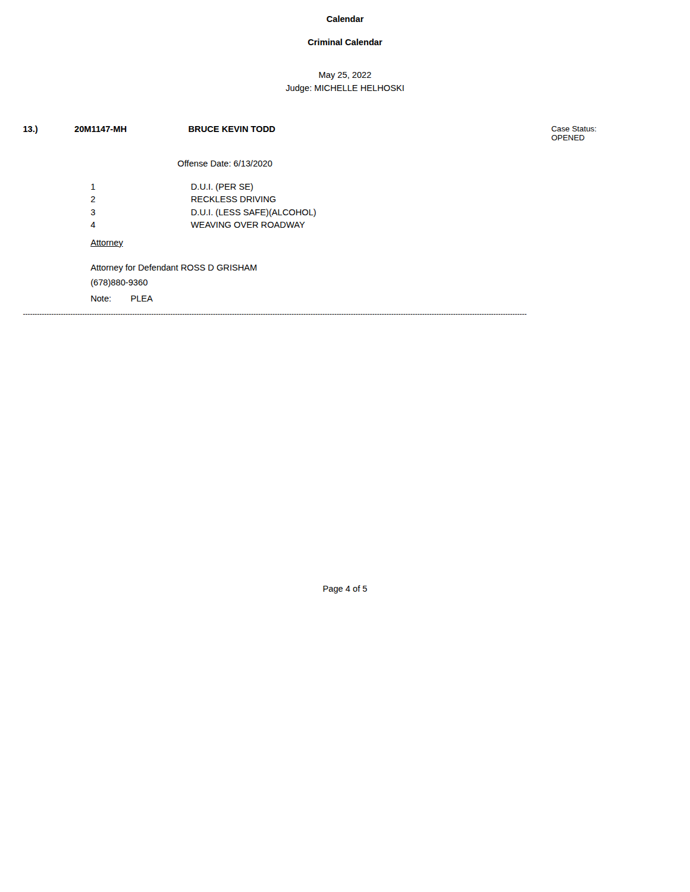Calendar
Criminal Calendar
May 25, 2022
Judge: MICHELLE HELHOSKI
| 13.) | 20M1147-MH | BRUCE KEVIN TODD | Case Status: OPENED |
Offense Date: 6/13/2020
| 1 | D.U.I. (PER SE) |
| 2 | RECKLESS DRIVING |
| 3 | D.U.I. (LESS SAFE)(ALCOHOL) |
| 4 | WEAVING OVER ROADWAY |
Attorney
Attorney for Defendant ROSS D GRISHAM
(678)880-9360
Note:PLEA
--------------------------------------------------------------------------------------------------------------------------------------------------------------------------------------------------------------------
Page 4 of 5